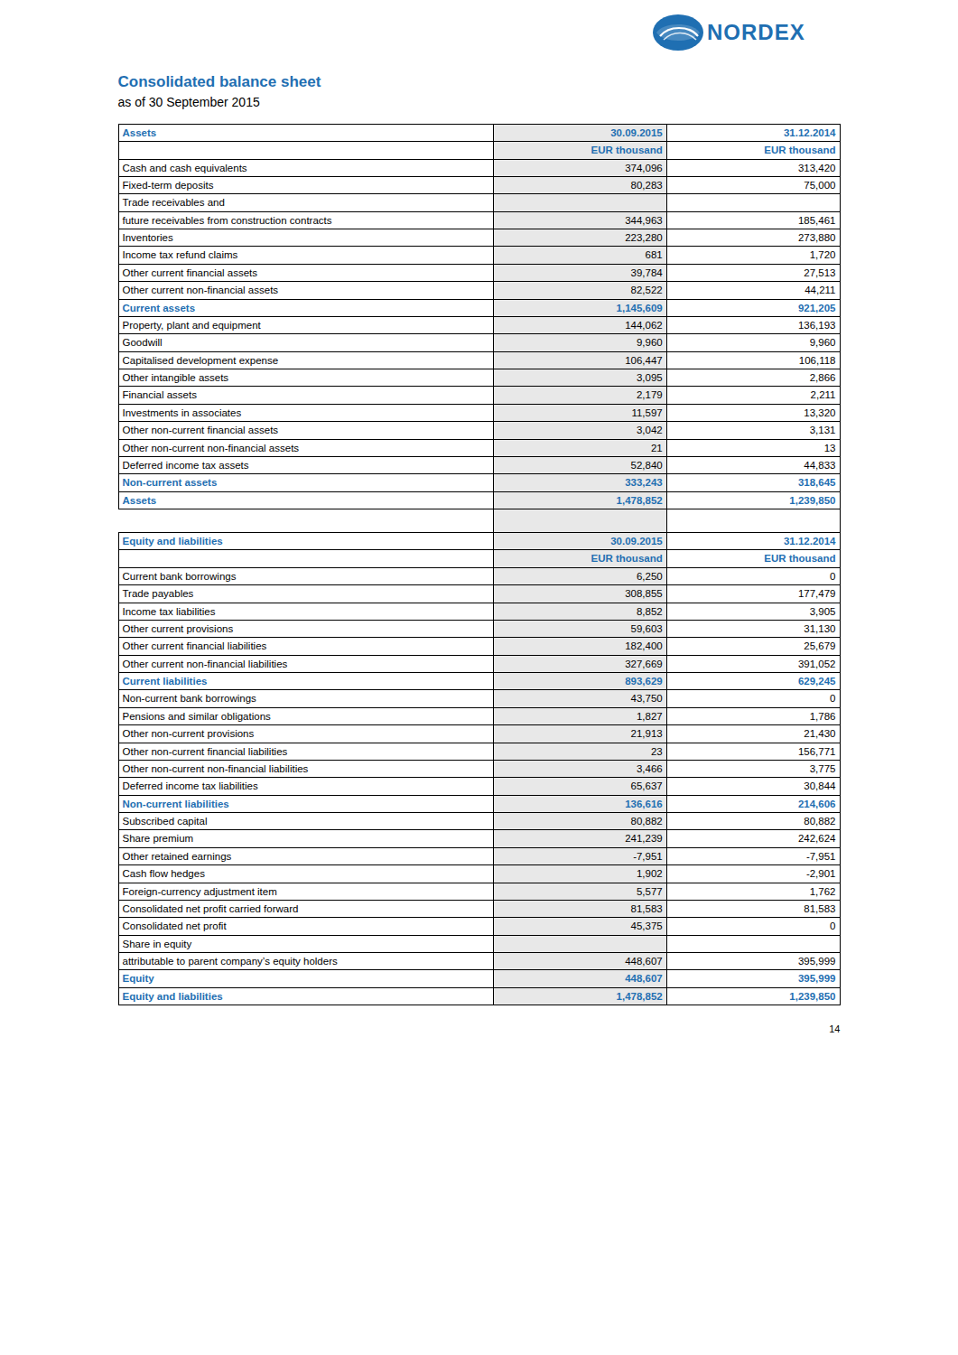NORDEX
Consolidated balance sheet
as of 30 September 2015
| Assets | 30.09.2015 | 31.12.2014 |
| | EUR thousand | EUR thousand |
| Cash and cash equivalents | 374,096 | 313,420 |
| Fixed-term deposits | 80,283 | 75,000 |
| Trade receivables and | | |
| future receivables from construction contracts | 344,963 | 185,461 |
| Inventories | 223,280 | 273,880 |
| Income tax refund claims | 681 | 1,720 |
| Other current financial assets | 39,784 | 27,513 |
| Other current non-financial assets | 82,522 | 44,211 |
| Current assets | 1,145,609 | 921,205 |
| Property, plant and equipment | 144,062 | 136,193 |
| Goodwill | 9,960 | 9,960 |
| Capitalised development expense | 106,447 | 106,118 |
| Other intangible assets | 3,095 | 2,866 |
| Financial assets | 2,179 | 2,211 |
| Investments in associates | 11,597 | 13,320 |
| Other non-current financial assets | 3,042 | 3,131 |
| Other non-current non-financial assets | 21 | 13 |
| Deferred income tax assets | 52,840 | 44,833 |
| Non-current assets | 333,243 | 318,645 |
| Assets | 1,478,852 | 1,239,850 |
| Equity and liabilities | 30.09.2015 | 31.12.2014 |
| | EUR thousand | EUR thousand |
| Current bank borrowings | 6,250 | 0 |
| Trade payables | 308,855 | 177,479 |
| Income tax liabilities | 8,852 | 3,905 |
| Other current provisions | 59,603 | 31,130 |
| Other current financial liabilities | 182,400 | 25,679 |
| Other current non-financial liabilities | 327,669 | 391,052 |
| Current liabilities | 893,629 | 629,245 |
| Non-current bank borrowings | 43,750 | 0 |
| Pensions and similar obligations | 1,827 | 1,786 |
| Other non-current provisions | 21,913 | 21,430 |
| Other non-current financial liabilities | 23 | 156,771 |
| Other non-current non-financial liabilities | 3,466 | 3,775 |
| Deferred income tax liabilities | 65,637 | 30,844 |
| Non-current liabilities | 136,616 | 214,606 |
| Subscribed capital | 80,882 | 80,882 |
| Share premium | 241,239 | 242,624 |
| Other retained earnings | -7,951 | -7,951 |
| Cash flow hedges | 1,902 | -2,901 |
| Foreign-currency adjustment item | 5,577 | 1,762 |
| Consolidated net profit carried forward | 81,583 | 81,583 |
| Consolidated net profit | 45,375 | 0 |
| Share in equity | | |
| attributable to parent company’s equity holders | 448,607 | 395,999 |
| Equity | 448,607 | 395,999 |
| Equity and liabilities | 1,478,852 | 1,239,850 |
14